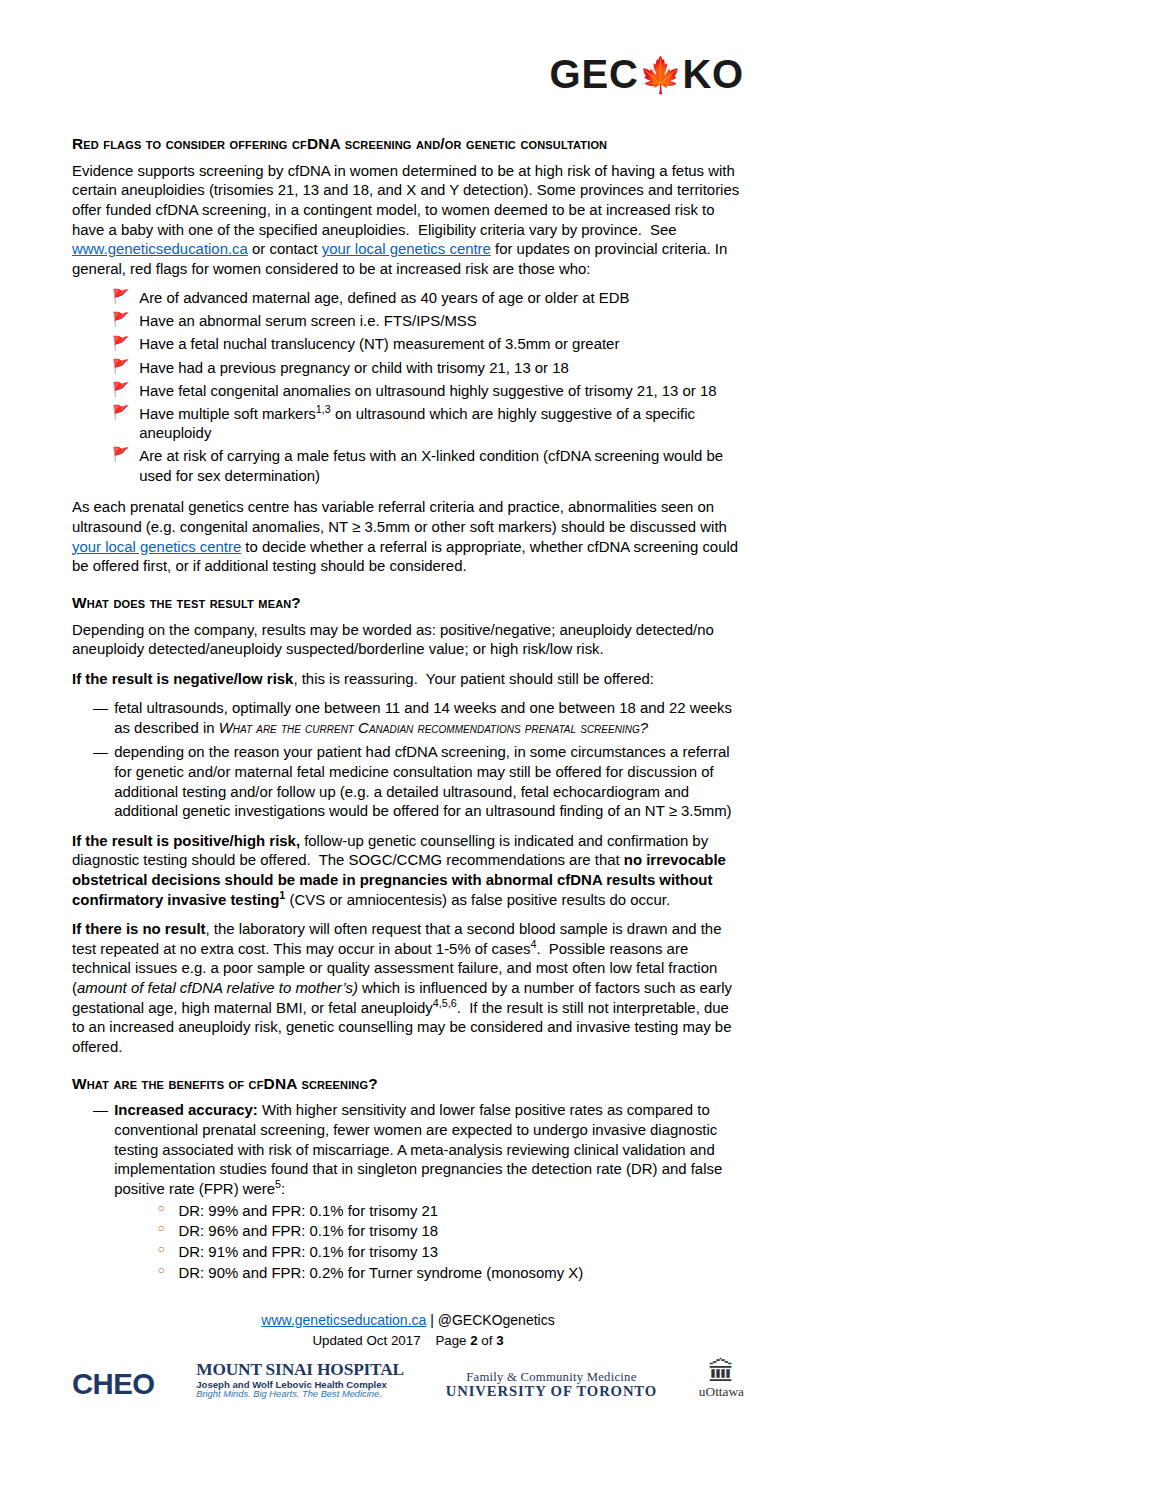GEC🍁KO
Red flags to consider offering cfDNA screening and/or genetic consultation
Evidence supports screening by cfDNA in women determined to be at high risk of having a fetus with certain aneuploidies (trisomies 21, 13 and 18, and X and Y detection). Some provinces and territories offer funded cfDNA screening, in a contingent model, to women deemed to be at increased risk to have a baby with one of the specified aneuploidies. Eligibility criteria vary by province. See www.geneticseducation.ca or contact your local genetics centre for updates on provincial criteria. In general, red flags for women considered to be at increased risk are those who:
Are of advanced maternal age, defined as 40 years of age or older at EDB
Have an abnormal serum screen i.e. FTS/IPS/MSS
Have a fetal nuchal translucency (NT) measurement of 3.5mm or greater
Have had a previous pregnancy or child with trisomy 21, 13 or 18
Have fetal congenital anomalies on ultrasound highly suggestive of trisomy 21, 13 or 18
Have multiple soft markers1,3 on ultrasound which are highly suggestive of a specific aneuploidy
Are at risk of carrying a male fetus with an X-linked condition (cfDNA screening would be used for sex determination)
As each prenatal genetics centre has variable referral criteria and practice, abnormalities seen on ultrasound (e.g. congenital anomalies, NT ≥ 3.5mm or other soft markers) should be discussed with your local genetics centre to decide whether a referral is appropriate, whether cfDNA screening could be offered first, or if additional testing should be considered.
What does the test result mean?
Depending on the company, results may be worded as: positive/negative; aneuploidy detected/no aneuploidy detected/aneuploidy suspected/borderline value; or high risk/low risk.
If the result is negative/low risk, this is reassuring. Your patient should still be offered:
fetal ultrasounds, optimally one between 11 and 14 weeks and one between 18 and 22 weeks as described in What are the current Canadian recommendations prenatal screening?
depending on the reason your patient had cfDNA screening, in some circumstances a referral for genetic and/or maternal fetal medicine consultation may still be offered for discussion of additional testing and/or follow up (e.g. a detailed ultrasound, fetal echocardiogram and additional genetic investigations would be offered for an ultrasound finding of an NT ≥ 3.5mm)
If the result is positive/high risk, follow-up genetic counselling is indicated and confirmation by diagnostic testing should be offered. The SOGC/CCMG recommendations are that no irrevocable obstetrical decisions should be made in pregnancies with abnormal cfDNA results without confirmatory invasive testing1 (CVS or amniocentesis) as false positive results do occur.
If there is no result, the laboratory will often request that a second blood sample is drawn and the test repeated at no extra cost. This may occur in about 1-5% of cases4. Possible reasons are technical issues e.g. a poor sample or quality assessment failure, and most often low fetal fraction (amount of fetal cfDNA relative to mother’s) which is influenced by a number of factors such as early gestational age, high maternal BMI, or fetal aneuploidy4,5,6. If the result is still not interpretable, due to an increased aneuploidy risk, genetic counselling may be considered and invasive testing may be offered.
What are the benefits of cfDNA screening?
Increased accuracy: With higher sensitivity and lower false positive rates as compared to conventional prenatal screening, fewer women are expected to undergo invasive diagnostic testing associated with risk of miscarriage. A meta-analysis reviewing clinical validation and implementation studies found that in singleton pregnancies the detection rate (DR) and false positive rate (FPR) were5:
DR: 99% and FPR: 0.1% for trisomy 21
DR: 96% and FPR: 0.1% for trisomy 18
DR: 91% and FPR: 0.1% for trisomy 13
DR: 90% and FPR: 0.2% for Turner syndrome (monosomy X)
www.geneticseducation.ca | @GECKOgenetics
Updated Oct 2017 Page 2 of 3
CHEO
MOUNT SINAI HOSPITAL
Joseph and Wolf Lebovic Health Complex
Bright Minds. Big Hearts. The Best Medicine.
Family & Community Medicine
UNIVERSITY OF TORONTO
🏛
uOttawa